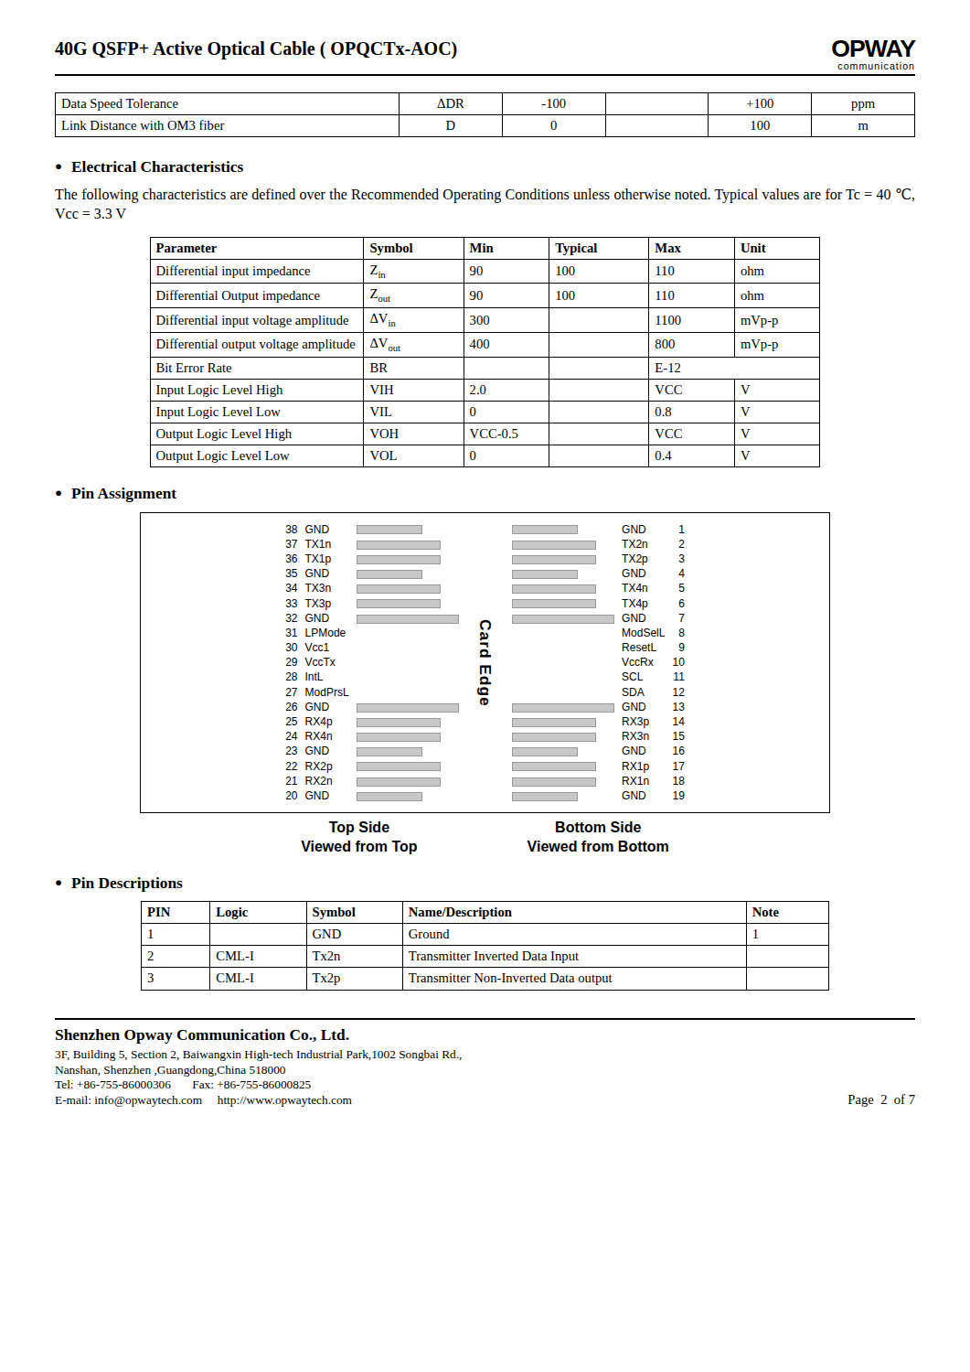40G QSFP+ Active Optical Cable ( OPQCTx-AOC)
OPWAY
communication
| Data Speed Tolerance | ΔDR | -100 | | +100 | ppm |
| Link Distance with OM3 fiber | D | 0 | | 100 | m |
Electrical Characteristics
The following characteristics are defined over the Recommended Operating Conditions unless otherwise noted. Typical values are for Tc = 40 ℃, Vcc = 3.3 V
| Parameter | Symbol | Min | Typical | Max | Unit |
| --- | --- | --- | --- | --- | --- |
| Differential input impedance | Z in | 90 | 100 | 110 | ohm |
| Differential Output impedance | Z out | 90 | 100 | 110 | ohm |
| Differential input voltage amplitude | ΔV in | 300 | | 1100 | mVp-p |
| Differential output voltage amplitude | ΔV out | 400 | | 800 | mVp-p |
| Bit Error Rate | BR | | | E-12 |
| Input Logic Level High | VIH | 2.0 | | VCC | V |
| Input Logic Level Low | VIL | 0 | | 0.8 | V |
| Output Logic Level High | VOH | VCC-0.5 | | VCC | V |
| Output Logic Level Low | VOL | 0 | | 0.4 | V |
Pin Assignment
| 38 | GND | |
| 37 | TX1n | |
| 36 | TX1p | |
| 35 | GND | |
| 34 | TX3n | |
| 33 | TX3p | |
| 32 | GND | |
| 31 | LPMode | |
| 30 | Vcc1 | |
| 29 | VccTx | |
| 28 | IntL | |
| 27 | ModPrsL | |
| 26 | GND | |
| 25 | RX4p | |
| 24 | RX4n | |
| 23 | GND | |
| 22 | RX2p | |
| 21 | RX2n | |
| 20 | GND | |
Card Edge
| | GND | 1 |
| | TX2n | 2 |
| | TX2p | 3 |
| | GND | 4 |
| | TX4n | 5 |
| | TX4p | 6 |
| | GND | 7 |
| | ModSelL | 8 |
| | ResetL | 9 |
| | VccRx | 10 |
| | SCL | 11 |
| | SDA | 12 |
| | GND | 13 |
| | RX3p | 14 |
| | RX3n | 15 |
| | GND | 16 |
| | RX1p | 17 |
| | RX1n | 18 |
| | GND | 19 |
Top Side
Viewed from Top
Bottom Side
Viewed from Bottom
Pin Descriptions
| PIN | Logic | Symbol | Name/Description | Note |
| --- | --- | --- | --- | --- |
| 1 | | GND | Ground | 1 |
| 2 | CML-I | Tx2n | Transmitter Inverted Data Input | |
| 3 | CML-I | Tx2p | Transmitter Non-Inverted Data output | |
Shenzhen Opway Communication Co., Ltd.
3F, Building 5, Section 2, Baiwangxin High-tech Industrial Park,1002 Songbai Rd.,
Nanshan, Shenzhen ,Guangdong,China 518000
Tel: +86-755-86000306 Fax: +86-755-86000825
E-mail: info@opwaytech.com http://www.opwaytech.com
Page 2 of 7